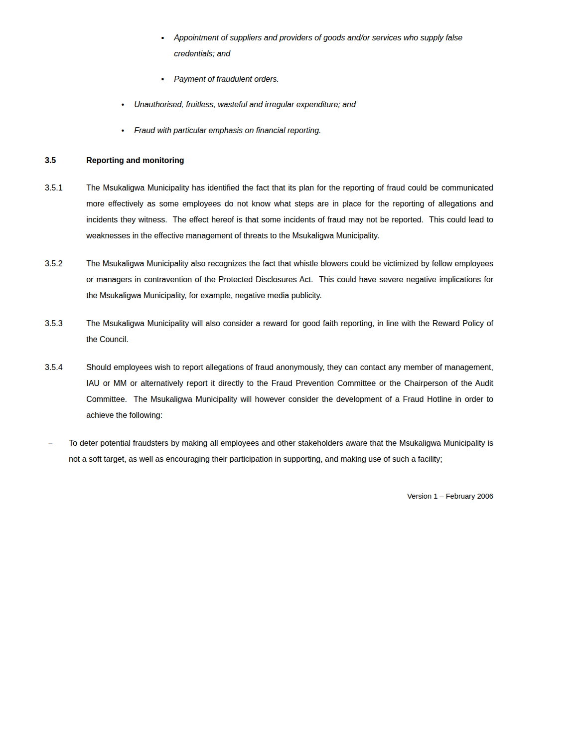Appointment of suppliers and providers of goods and/or services who supply false credentials; and
Payment of fraudulent orders.
Unauthorised, fruitless, wasteful and irregular expenditure; and
Fraud with particular emphasis on financial reporting.
3.5 Reporting and monitoring
3.5.1 The Msukaligwa Municipality has identified the fact that its plan for the reporting of fraud could be communicated more effectively as some employees do not know what steps are in place for the reporting of allegations and incidents they witness. The effect hereof is that some incidents of fraud may not be reported. This could lead to weaknesses in the effective management of threats to the Msukaligwa Municipality.
3.5.2 The Msukaligwa Municipality also recognizes the fact that whistle blowers could be victimized by fellow employees or managers in contravention of the Protected Disclosures Act. This could have severe negative implications for the Msukaligwa Municipality, for example, negative media publicity.
3.5.3 The Msukaligwa Municipality will also consider a reward for good faith reporting, in line with the Reward Policy of the Council.
3.5.4 Should employees wish to report allegations of fraud anonymously, they can contact any member of management, IAU or MM or alternatively report it directly to the Fraud Prevention Committee or the Chairperson of the Audit Committee. The Msukaligwa Municipality will however consider the development of a Fraud Hotline in order to achieve the following:
To deter potential fraudsters by making all employees and other stakeholders aware that the Msukaligwa Municipality is not a soft target, as well as encouraging their participation in supporting, and making use of such a facility;
Version 1 – February 2006